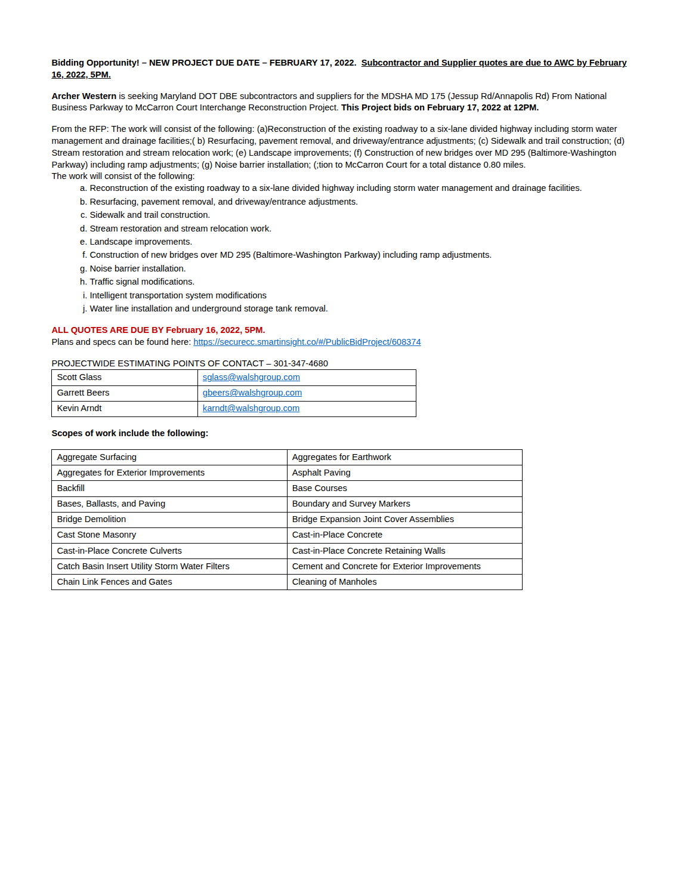Bidding Opportunity! – NEW PROJECT DUE DATE – FEBRUARY 17, 2022. Subcontractor and Supplier quotes are due to AWC by February 16, 2022, 5PM.
Archer Western is seeking Maryland DOT DBE subcontractors and suppliers for the MDSHA MD 175 (Jessup Rd/Annapolis Rd) From National Business Parkway to McCarron Court Interchange Reconstruction Project. This Project bids on February 17, 2022 at 12PM.
From the RFP: The work will consist of the following: (a)Reconstruction of the existing roadway to a six-lane divided highway including storm water management and drainage facilities;( b) Resurfacing, pavement removal, and driveway/entrance adjustments; (c) Sidewalk and trail construction; (d) Stream restoration and stream relocation work; (e) Landscape improvements; (f) Construction of new bridges over MD 295 (Baltimore-Washington Parkway) including ramp adjustments; (g) Noise barrier installation; (;tion to McCarron Court for a total distance 0.80 miles.
The work will consist of the following:
Reconstruction of the existing roadway to a six-lane divided highway including storm water management and drainage facilities.
Resurfacing, pavement removal, and driveway/entrance adjustments.
Sidewalk and trail construction.
Stream restoration and stream relocation work.
Landscape improvements.
Construction of new bridges over MD 295 (Baltimore-Washington Parkway) including ramp adjustments.
Noise barrier installation.
Traffic signal modifications.
Intelligent transportation system modifications
Water line installation and underground storage tank removal.
ALL QUOTES ARE DUE BY February 16, 2022, 5PM.
Plans and specs can be found here: https://securecc.smartinsight.co/#/PublicBidProject/608374
PROJECTWIDE ESTIMATING POINTS OF CONTACT – 301-347-4680
| Scott Glass | sglass@walshgroup.com |
| Garrett Beers | gbeers@walshgroup.com |
| Kevin Arndt | karndt@walshgroup.com |
Scopes of work include the following:
| Aggregate Surfacing | Aggregates for Earthwork |
| Aggregates for Exterior Improvements | Asphalt Paving |
| Backfill | Base Courses |
| Bases, Ballasts, and Paving | Boundary and Survey Markers |
| Bridge Demolition | Bridge Expansion Joint Cover Assemblies |
| Cast Stone Masonry | Cast-in-Place Concrete |
| Cast-in-Place Concrete Culverts | Cast-in-Place Concrete Retaining Walls |
| Catch Basin Insert Utility Storm Water Filters | Cement and Concrete for Exterior Improvements |
| Chain Link Fences and Gates | Cleaning of Manholes |